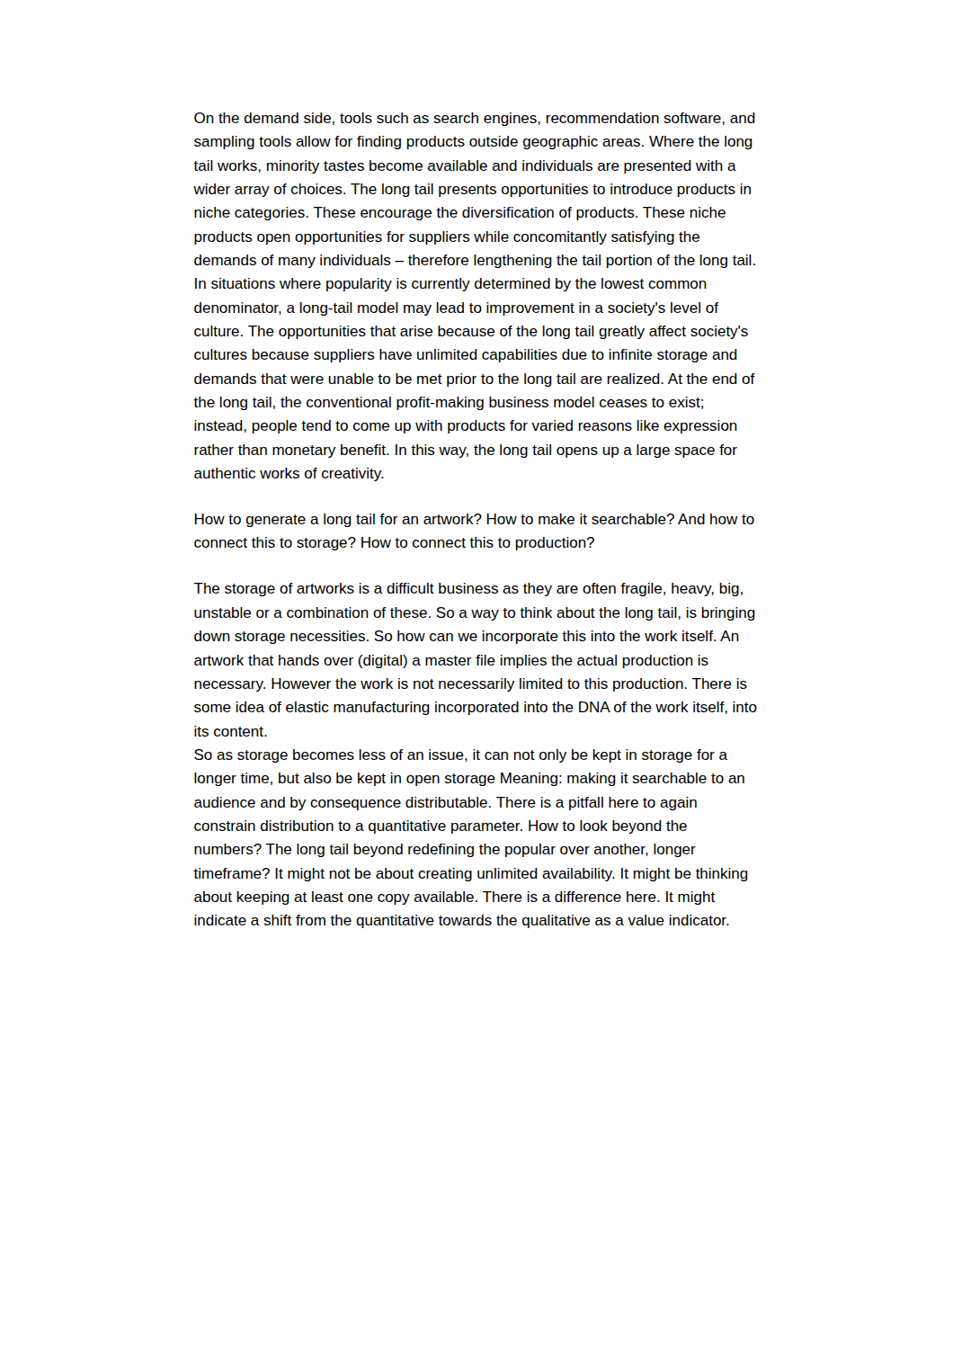On the demand side, tools such as search engines, recommendation software, and sampling tools allow for finding products outside geographic areas. Where the long tail works, minority tastes become available and individuals are presented with a wider array of choices. The long tail presents opportunities to introduce products in niche categories. These encourage the diversification of products. These niche products open opportunities for suppliers while concomitantly satisfying the demands of many individuals – therefore lengthening the tail portion of the long tail. In situations where popularity is currently determined by the lowest common denominator, a long-tail model may lead to improvement in a society's level of culture. The opportunities that arise because of the long tail greatly affect society's cultures because suppliers have unlimited capabilities due to infinite storage and demands that were unable to be met prior to the long tail are realized. At the end of the long tail, the conventional profit-making business model ceases to exist; instead, people tend to come up with products for varied reasons like expression rather than monetary benefit. In this way, the long tail opens up a large space for authentic works of creativity.
How to generate a long tail for an artwork? How to make it searchable? And how to connect this to storage? How to connect this to production?
The storage of artworks is a difficult business as they are often fragile, heavy, big, unstable or a combination of these. So a way to think about the long tail, is bringing down storage necessities. So how can we incorporate this into the work itself. An artwork that hands over (digital) a master file implies the actual production is necessary. However the work is not necessarily limited to this production. There is some idea of elastic manufacturing incorporated into the DNA of the work itself, into its content.
So as storage becomes less of an issue, it can not only be kept in storage for a longer time, but also be kept in open storage Meaning: making it searchable to an audience and by consequence distributable. There is a pitfall here to again constrain distribution to a quantitative parameter. How to look beyond the numbers? The long tail beyond redefining the popular over another, longer timeframe? It might not be about creating unlimited availability. It might be thinking about keeping at least one copy available. There is a difference here. It might indicate a shift from the quantitative towards the qualitative as a value indicator.